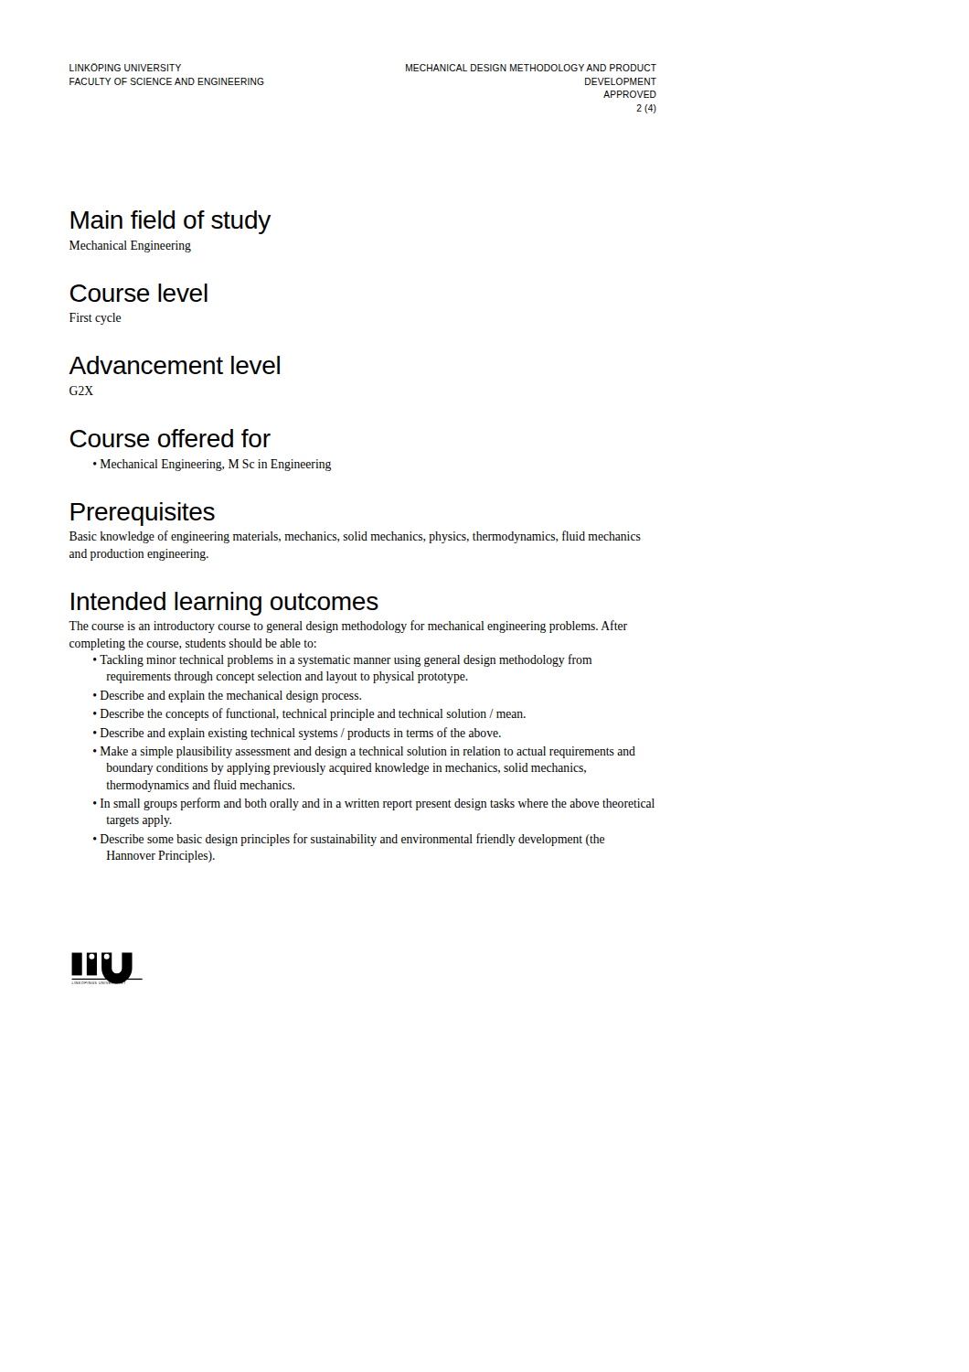Linköping University
Faculty of Science and Engineering
Mechanical Design Methodology and Product
Development
Approved
2 (4)
Main field of study
Mechanical Engineering
Course level
First cycle
Advancement level
G2X
Course offered for
Mechanical Engineering, M Sc in Engineering
Prerequisites
Basic knowledge of engineering materials, mechanics, solid mechanics, physics, thermodynamics, fluid mechanics and production engineering.
Intended learning outcomes
The course is an introductory course to general design methodology for mechanical engineering problems. After completing the course, students should be able to:
Tackling minor technical problems in a systematic manner using general design methodology from requirements through concept selection and layout to physical prototype.
Describe and explain the mechanical design process.
Describe the concepts of functional, technical principle and technical solution / mean.
Describe and explain existing technical systems / products in terms of the above.
Make a simple plausibility assessment and design a technical solution in relation to actual requirements and boundary conditions by applying previously acquired knowledge in mechanics, solid mechanics, thermodynamics and fluid mechanics.
In small groups perform and both orally and in a written report present design tasks where the above theoretical targets apply.
Describe some basic design principles for sustainability and environmental friendly development (the Hannover Principles).
LINKÖPINGS UNIVERSITET